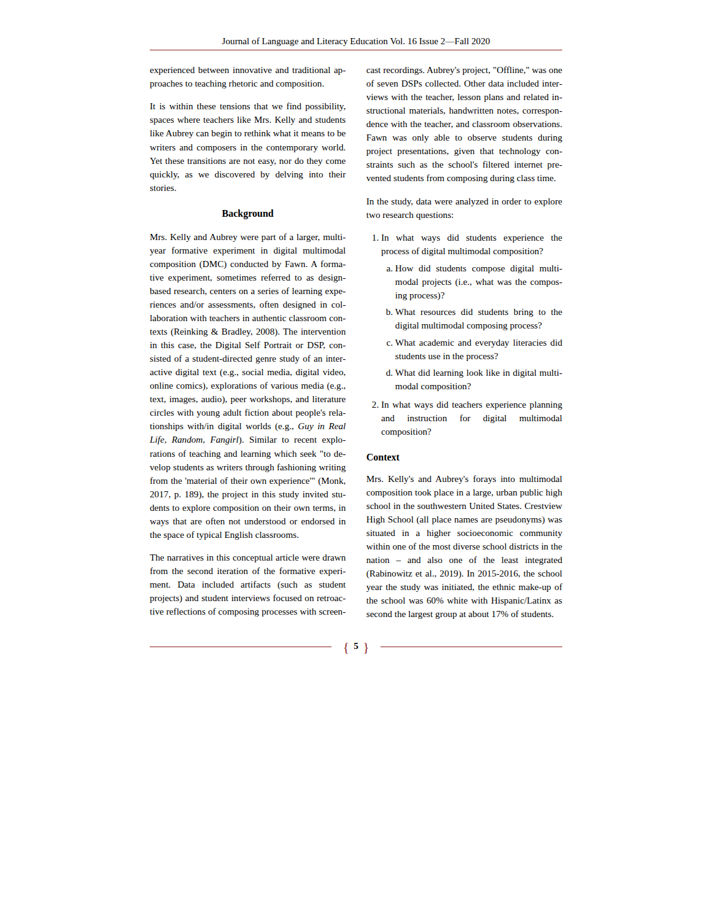Journal of Language and Literacy Education Vol. 16 Issue 2—Fall 2020
experienced between innovative and traditional approaches to teaching rhetoric and composition.
It is within these tensions that we find possibility, spaces where teachers like Mrs. Kelly and students like Aubrey can begin to rethink what it means to be writers and composers in the contemporary world. Yet these transitions are not easy, nor do they come quickly, as we discovered by delving into their stories.
Background
Mrs. Kelly and Aubrey were part of a larger, multi-year formative experiment in digital multimodal composition (DMC) conducted by Fawn. A formative experiment, sometimes referred to as design-based research, centers on a series of learning experiences and/or assessments, often designed in collaboration with teachers in authentic classroom contexts (Reinking & Bradley, 2008). The intervention in this case, the Digital Self Portrait or DSP, consisted of a student-directed genre study of an interactive digital text (e.g., social media, digital video, online comics), explorations of various media (e.g., text, images, audio), peer workshops, and literature circles with young adult fiction about people's relationships with/in digital worlds (e.g., Guy in Real Life, Random, Fangirl). Similar to recent explorations of teaching and learning which seek "to develop students as writers through fashioning writing from the 'material of their own experience'" (Monk, 2017, p. 189), the project in this study invited students to explore composition on their own terms, in ways that are often not understood or endorsed in the space of typical English classrooms.
The narratives in this conceptual article were drawn from the second iteration of the formative experiment. Data included artifacts (such as student projects) and student interviews focused on retroactive reflections of composing processes with screencast recordings. Aubrey's project, "Offline," was one of seven DSPs collected. Other data included interviews with the teacher, lesson plans and related instructional materials, handwritten notes, correspondence with the teacher, and classroom observations. Fawn was only able to observe students during project presentations, given that technology constraints such as the school's filtered internet prevented students from composing during class time.
In the study, data were analyzed in order to explore two research questions:
In what ways did students experience the process of digital multimodal composition?
How did students compose digital multimodal projects (i.e., what was the composing process)?
What resources did students bring to the digital multimodal composing process?
What academic and everyday literacies did students use in the process?
What did learning look like in digital multimodal composition?
In what ways did teachers experience planning and instruction for digital multimodal composition?
Context
Mrs. Kelly's and Aubrey's forays into multimodal composition took place in a large, urban public high school in the southwestern United States. Crestview High School (all place names are pseudonyms) was situated in a higher socioeconomic community within one of the most diverse school districts in the nation – and also one of the least integrated (Rabinowitz et al., 2019). In 2015-2016, the school year the study was initiated, the ethnic make-up of the school was 60% white with Hispanic/Latinx as second the largest group at about 17% of students.
{ 5 }